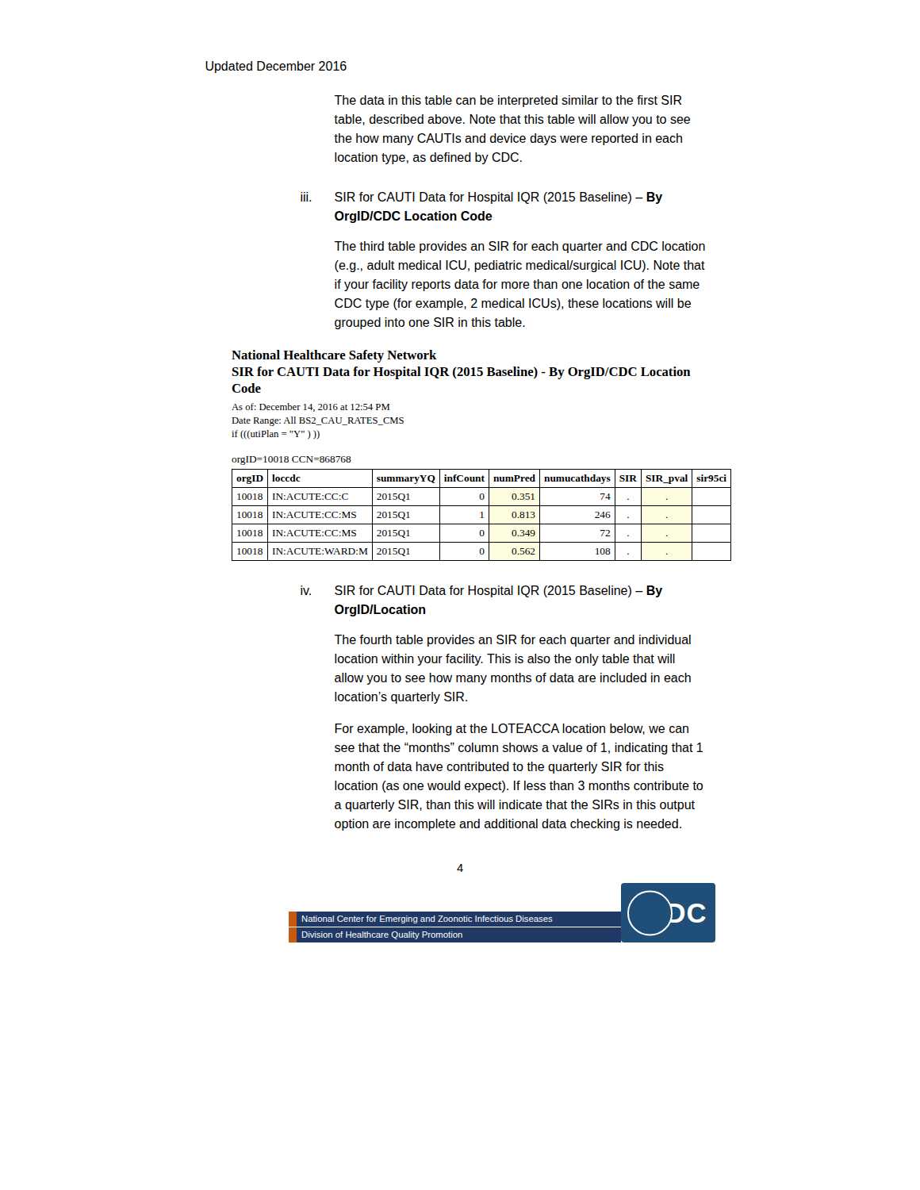Updated December 2016
The data in this table can be interpreted similar to the first SIR table, described above. Note that this table will allow you to see the how many CAUTIs and device days were reported in each location type, as defined by CDC.
iii.
SIR for CAUTI Data for Hospital IQR (2015 Baseline) – By OrgID/CDC Location Code
The third table provides an SIR for each quarter and CDC location (e.g., adult medical ICU, pediatric medical/surgical ICU). Note that if your facility reports data for more than one location of the same CDC type (for example, 2 medical ICUs), these locations will be grouped into one SIR in this table.
National Healthcare Safety Network
SIR for CAUTI Data for Hospital IQR (2015 Baseline) - By OrgID/CDC Location Code
As of: December 14, 2016 at 12:54 PM
Date Range: All BS2_CAU_RATES_CMS
if (((utiPlan = "Y" ) ))
orgID=10018 CCN=868768
| orgID | loccdc | summaryYQ | infCount | numPred | numucathdays | SIR | SIR_pval | sir95ci |
| --- | --- | --- | --- | --- | --- | --- | --- | --- |
| 10018 | IN:ACUTE:CC:C | 2015Q1 | 0 | 0.351 | 74 | . | . | |
| 10018 | IN:ACUTE:CC:MS | 2015Q1 | 1 | 0.813 | 246 | . | . | |
| 10018 | IN:ACUTE:CC:MS | 2015Q1 | 0 | 0.349 | 72 | . | . | |
| 10018 | IN:ACUTE:WARD:M | 2015Q1 | 0 | 0.562 | 108 | . | . | |
iv.
SIR for CAUTI Data for Hospital IQR (2015 Baseline) – By OrgID/Location
The fourth table provides an SIR for each quarter and individual location within your facility. This is also the only table that will allow you to see how many months of data are included in each location’s quarterly SIR.
For example, looking at the LOTEACCA location below, we can see that the “months” column shows a value of 1, indicating that 1 month of data have contributed to the quarterly SIR for this location (as one would expect). If less than 3 months contribute to a quarterly SIR, than this will indicate that the SIRs in this output option are incomplete and additional data checking is needed.
4
National Center for Emerging and Zoonotic Infectious Diseases
Division of Healthcare Quality Promotion
CDC